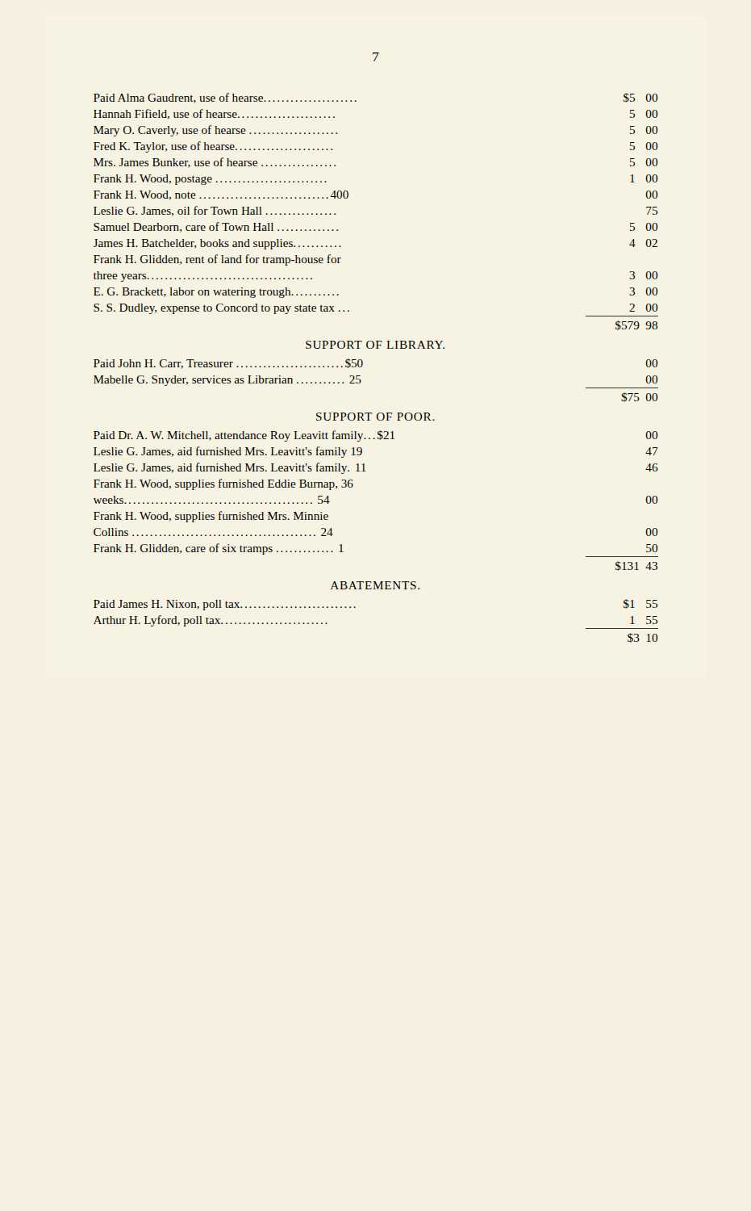7
| Paid Alma Gaudrent, use of hearse ..................... | $5 | 00 |
| Hannah Fifield, use of hearse ...................... | 5 | 00 |
| Mary O. Caverly, use of hearse .................... | 5 | 00 |
| Fred K. Taylor, use of hearse ...................... | 5 | 00 |
| Mrs. James Bunker, use of hearse ................. | 5 | 00 |
| Frank H. Wood, postage ......................... | 1 | 00 |
| Frank H. Wood, note ............................. 400 | | 00 |
| Leslie G. James, oil for Town Hall ................ | | 75 |
| Samuel Dearborn, care of Town Hall .............. | 5 | 00 |
| James H. Batchelder, books and supplies ........... | 4 | 02 |
| Frank H. Glidden, rent of land for tramp-house for | | |
| three years ..................................... | 3 | 00 |
| E. G. Brackett, labor on watering trough ........... | 3 | 00 |
| S. S. Dudley, expense to Concord to pay state tax ... | 2 | 00 |
| | $579 98 |
SUPPORT OF LIBRARY.
| Paid John H. Carr, Treasurer ........................ $50 | | 00 |
| Mabelle G. Snyder, services as Librarian ........... 25 | | 00 |
| | $75 00 |
SUPPORT OF POOR.
| Paid Dr. A. W. Mitchell, attendance Roy Leavitt family ... $21 | | 00 |
| Leslie G. James, aid furnished Mrs. Leavitt's family 19 | | 47 |
| Leslie G. James, aid furnished Mrs. Leavitt's family . 11 | | 46 |
| Frank H. Wood, supplies furnished Eddie Burnap, 36 | | |
| weeks .......................................... 54 | | 00 |
| Frank H. Wood, supplies furnished Mrs. Minnie | | |
| Collins ......................................... 24 | | 00 |
| Frank H. Glidden, care of six tramps ............. 1 | | 50 |
| | $131 43 |
ABATEMENTS.
| Paid James H. Nixon, poll tax .......................... | $1 | 55 |
| Arthur H. Lyford, poll tax ........................ | 1 | 55 |
| | $3 10 |